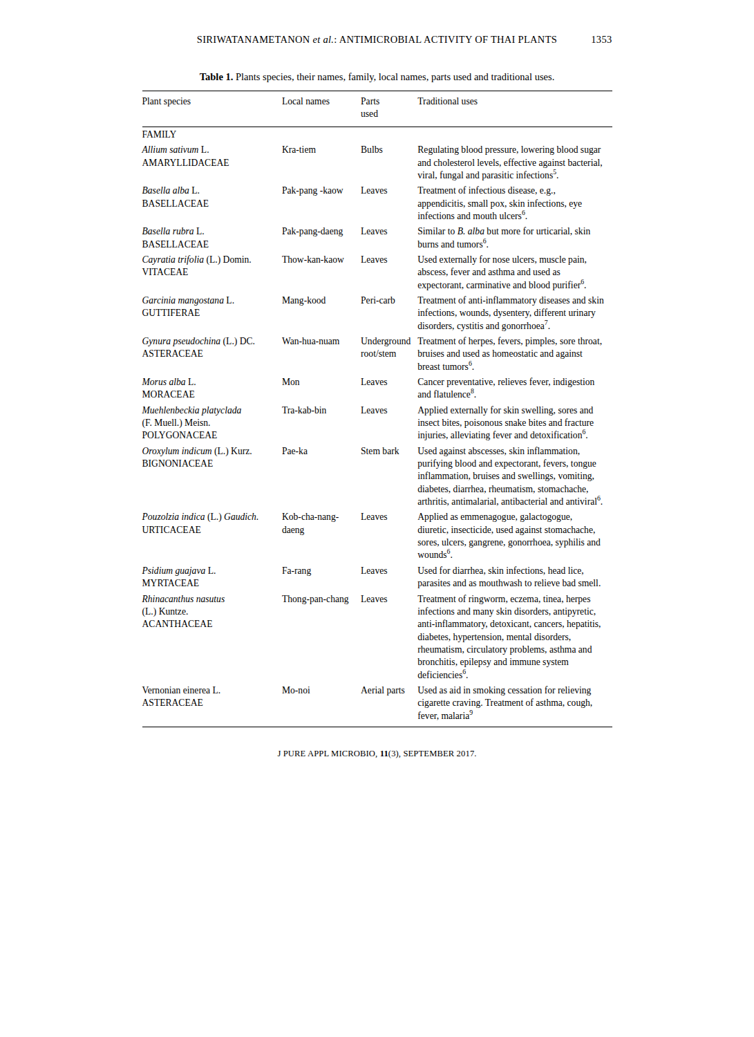SIRIWATANAMETANON et al.: ANTIMICROBIAL ACTIVITY OF THAI PLANTS
1353
Table 1. Plants species, their names, family, local names, parts used and traditional uses.
| Plant species | Local names | Parts used | Traditional uses |
| --- | --- | --- | --- |
| FAMILY | | | |
| Allium sativum L. Amaryllidaceae | Kra-tiem | Bulbs | Regulating blood pressure, lowering blood sugar and cholesterol levels, effective against bacterial, viral, fungal and parasitic infections 5 . |
| Basella alba L. Basellaceae | Pak-pang -kaow | Leaves | Treatment of infectious disease, e.g., appendicitis, small pox, skin infections, eye infections and mouth ulcers 6 . |
| Basella rubra L. Basellaceae | Pak-pang-daeng | Leaves | Similar to B. alba but more for urticarial, skin burns and tumors 6 . |
| Cayratia trifolia (L.) Domin. Vitaceae | Thow-kan-kaow | Leaves | Used externally for nose ulcers, muscle pain, abscess, fever and asthma and used as expectorant, carminative and blood purifier 6 . |
| Garcinia mangostana L. Guttiferae | Mang-kood | Peri-carb | Treatment of anti-inflammatory diseases and skin infections, wounds, dysentery, different urinary disorders, cystitis and gonorrhoea 7 . |
| Gynura pseudochina (L.) DC. Asteraceae | Wan-hua-nuam | Underground root/stem | Treatment of herpes, fevers, pimples, sore throat, bruises and used as homeostatic and against breast tumors 6 . |
| Morus alba L. Moraceae | Mon | Leaves | Cancer preventative, relieves fever, indigestion and flatulence 8 . |
| Muehlenbeckia platyclada (F. Muell.) Meisn. Polygonaceae | Tra-kab-bin | Leaves | Applied externally for skin swelling, sores and insect bites, poisonous snake bites and fracture injuries, alleviating fever and detoxification 6 . |
| Oroxylum indicum (L.) Kurz. Bignoniaceae | Pae-ka | Stem bark | Used against abscesses, skin inflammation, purifying blood and expectorant, fevers, tongue inflammation, bruises and swellings, vomiting, diabetes, diarrhea, rheumatism, stomachache, arthritis, antimalarial, antibacterial and antiviral 6 . |
| Pouzolzia indica (L.) Gaudich. Urticaceae | Kob-cha-nang-daeng | Leaves | Applied as emmenagogue, galactogogue, diuretic, insecticide, used against stomachache, sores, ulcers, gangrene, gonorrhoea, syphilis and wounds 6 . |
| Psidium guajava L. Myrtaceae | Fa-rang | Leaves | Used for diarrhea, skin infections, head lice, parasites and as mouthwash to relieve bad smell. |
| Rhinacanthus nasutus (L.) Kuntze. Acanthaceae | Thong-pan-chang | Leaves | Treatment of ringworm, eczema, tinea, herpes infections and many skin disorders, antipyretic, anti-inflammatory, detoxicant, cancers, hepatitis, diabetes, hypertension, mental disorders, rheumatism, circulatory problems, asthma and bronchitis, epilepsy and immune system deficiencies 6 . |
| Vernonian einerea L. Asteraceae | Mo-noi | Aerial parts | Used as aid in smoking cessation for relieving cigarette craving. Treatment of asthma, cough, fever, malaria 9 |
J PURE APPL MICROBIO, 11(3), SEPTEMBER 2017.